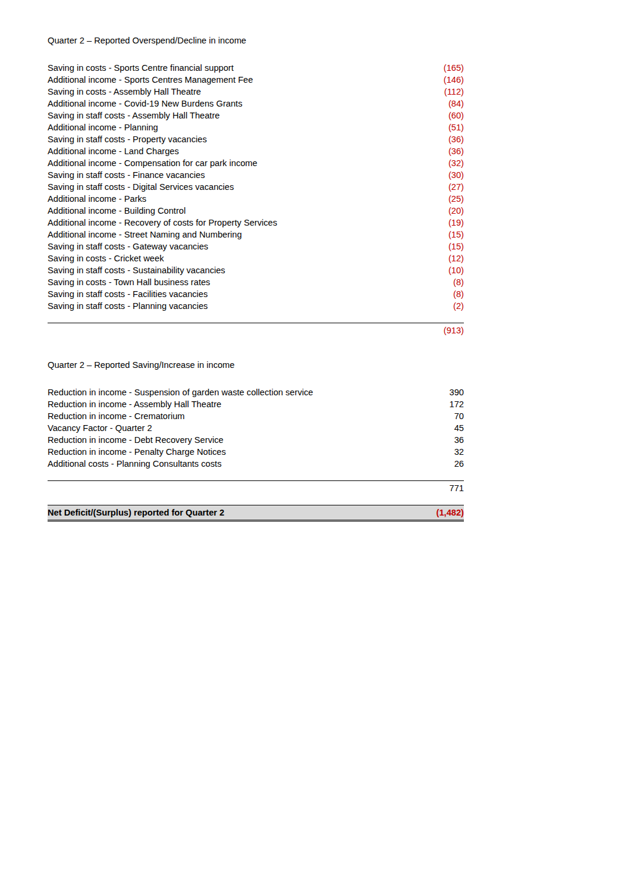Quarter 2 – Reported Overspend/Decline in income
| Saving in costs - Sports Centre financial support | (165) |
| Additional income - Sports Centres Management Fee | (146) |
| Saving in costs - Assembly Hall Theatre | (112) |
| Additional income - Covid-19 New Burdens Grants | (84) |
| Saving in staff costs - Assembly Hall Theatre | (60) |
| Additional income - Planning | (51) |
| Saving in staff costs - Property vacancies | (36) |
| Additional income - Land Charges | (36) |
| Additional income - Compensation for car park income | (32) |
| Saving in staff costs - Finance vacancies | (30) |
| Saving in staff costs - Digital Services vacancies | (27) |
| Additional income - Parks | (25) |
| Additional income - Building Control | (20) |
| Additional income - Recovery of costs for Property Services | (19) |
| Additional income - Street Naming and Numbering | (15) |
| Saving in staff costs - Gateway vacancies | (15) |
| Saving in costs - Cricket week | (12) |
| Saving in staff costs - Sustainability vacancies | (10) |
| Saving in costs - Town Hall business rates | (8) |
| Saving in staff costs - Facilities vacancies | (8) |
| Saving in staff costs - Planning vacancies | (2) |
| | (913) |
Quarter 2 – Reported Saving/Increase in income
| Reduction in income - Suspension of garden waste collection service | 390 |
| Reduction in income - Assembly Hall Theatre | 172 |
| Reduction in income - Crematorium | 70 |
| Vacancy Factor - Quarter 2 | 45 |
| Reduction in income - Debt Recovery Service | 36 |
| Reduction in income - Penalty Charge Notices | 32 |
| Additional costs - Planning Consultants costs | 26 |
| | 771 |
| Net Deficit/(Surplus) reported for Quarter 2 | (1,482) |